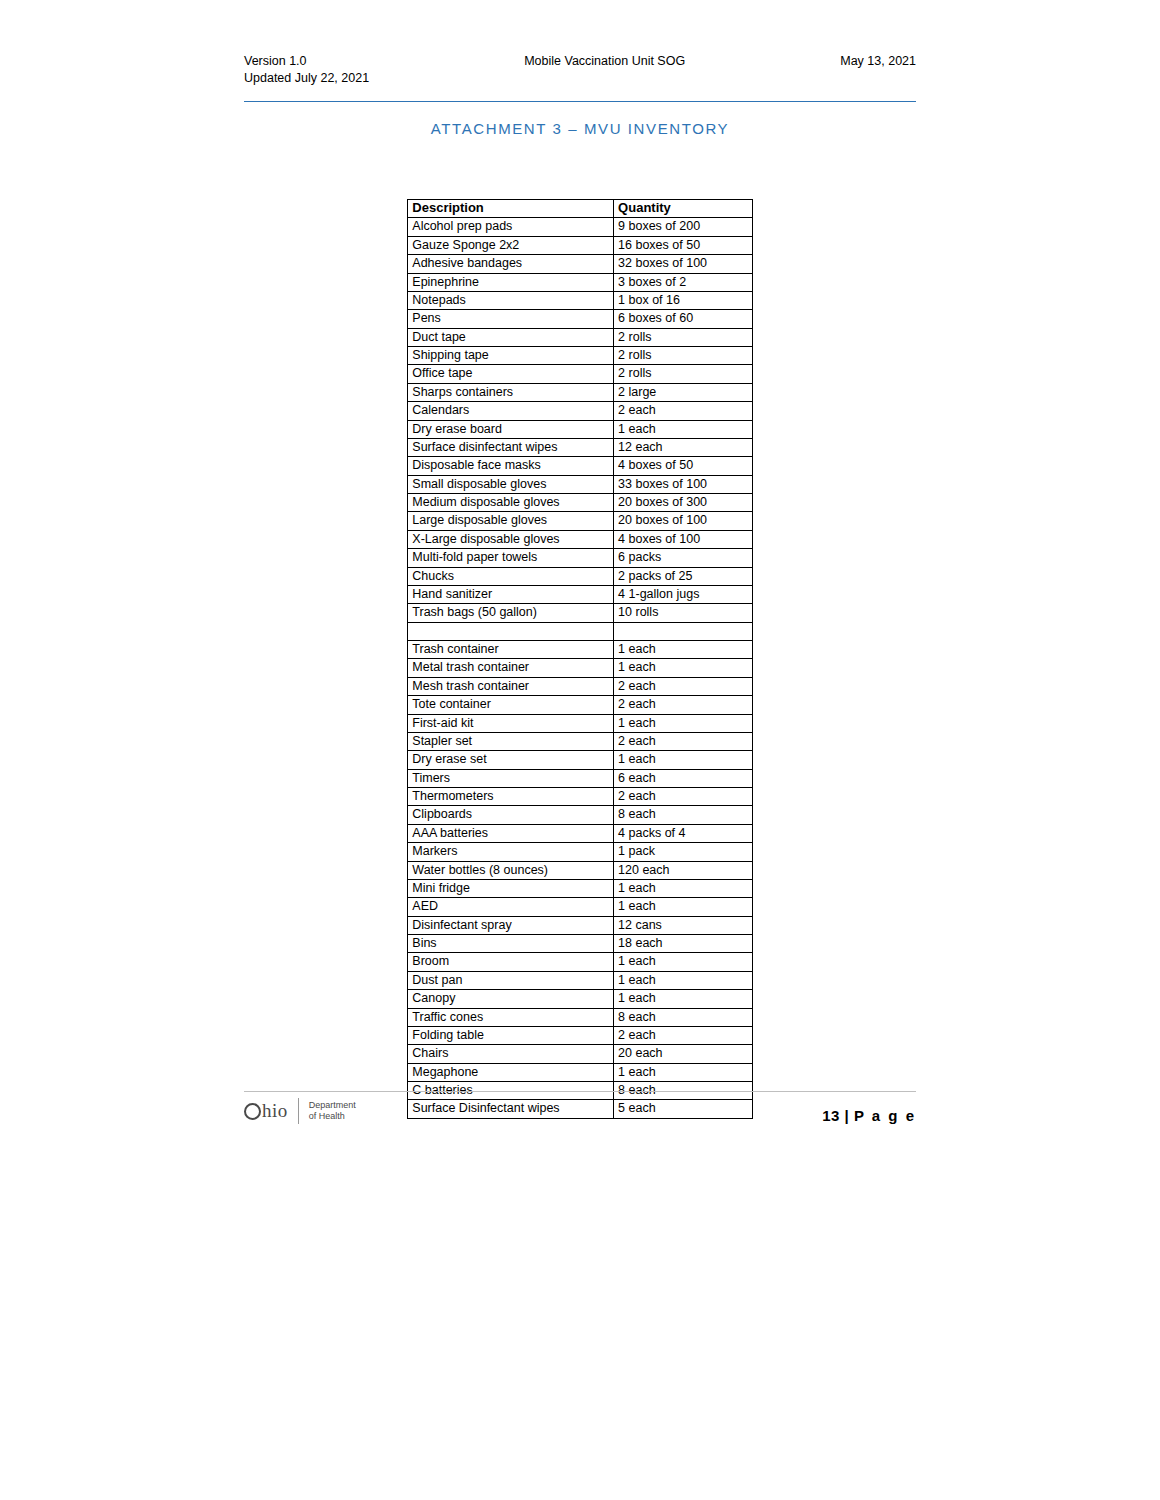Version 1.0
Updated July 22, 2021
Mobile Vaccination Unit SOG
May 13, 2021
Attachment 3 – MVU Inventory
| Description | Quantity |
| --- | --- |
| Alcohol prep pads | 9 boxes of 200 |
| Gauze Sponge 2x2 | 16 boxes of 50 |
| Adhesive bandages | 32 boxes of 100 |
| Epinephrine | 3 boxes of 2 |
| Notepads | 1 box of 16 |
| Pens | 6 boxes of 60 |
| Duct tape | 2 rolls |
| Shipping tape | 2 rolls |
| Office tape | 2 rolls |
| Sharps containers | 2 large |
| Calendars | 2 each |
| Dry erase board | 1 each |
| Surface disinfectant wipes | 12 each |
| Disposable face masks | 4 boxes of 50 |
| Small disposable gloves | 33 boxes of 100 |
| Medium disposable gloves | 20 boxes of 300 |
| Large disposable gloves | 20 boxes of 100 |
| X-Large disposable gloves | 4 boxes of 100 |
| Multi-fold paper towels | 6 packs |
| Chucks | 2 packs of 25 |
| Hand sanitizer | 4 1-gallon jugs |
| Trash bags (50 gallon) | 10 rolls |
| Trash container | 1 each |
| Metal trash container | 1 each |
| Mesh trash container | 2 each |
| Tote container | 2 each |
| First-aid kit | 1 each |
| Stapler set | 2 each |
| Dry erase set | 1 each |
| Timers | 6 each |
| Thermometers | 2 each |
| Clipboards | 8 each |
| AAA batteries | 4 packs of 4 |
| Markers | 1 pack |
| Water bottles (8 ounces) | 120 each |
| Mini fridge | 1 each |
| AED | 1 each |
| Disinfectant spray | 12 cans |
| Bins | 18 each |
| Broom | 1 each |
| Dust pan | 1 each |
| Canopy | 1 each |
| Traffic cones | 8 each |
| Folding table | 2 each |
| Chairs | 20 each |
| Megaphone | 1 each |
| C batteries | 8 each |
| Surface Disinfectant wipes | 5 each |
hio
Department
of Health
13 | P a g e